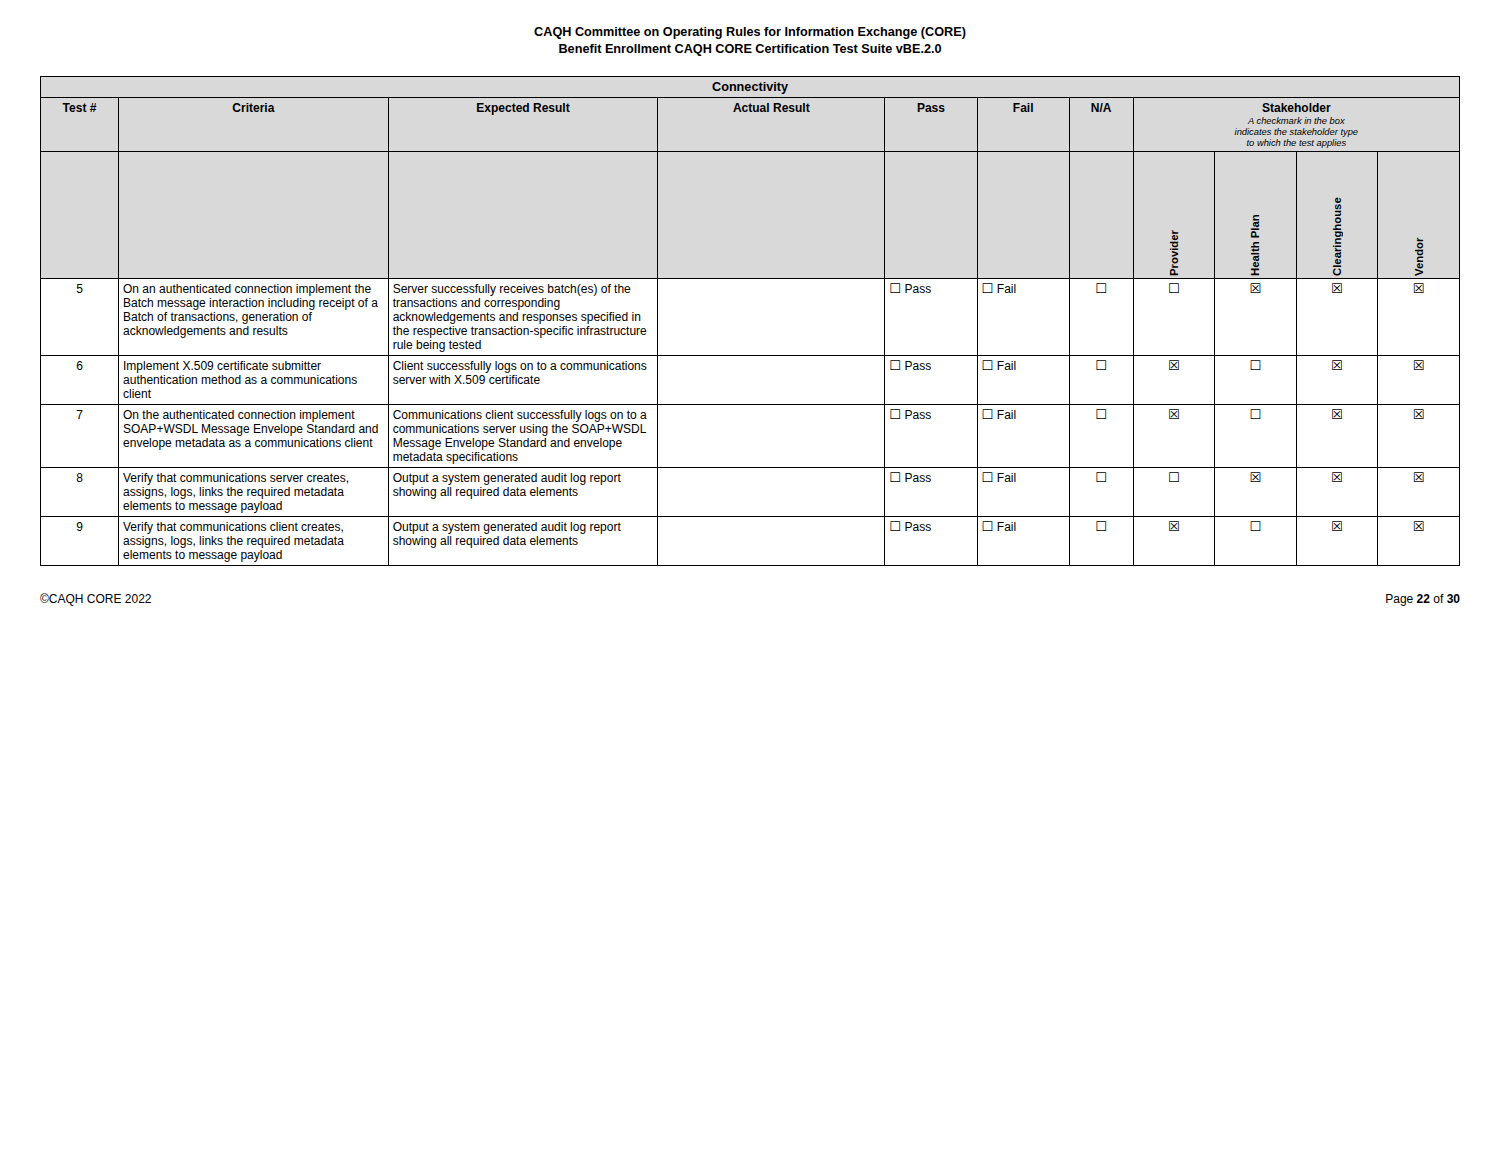CAQH Committee on Operating Rules for Information Exchange (CORE)
Benefit Enrollment CAQH CORE Certification Test Suite vBE.2.0
| Connectivity |
| --- |
| Test # | Criteria | Expected Result | Actual Result | Pass | Fail | N/A | Stakeholder A checkmark in the box indicates the stakeholder type to which the test applies |
| | | | | | | | Provider | Health Plan | Clearinghouse | Vendor |
| 5 | On an authenticated connection implement the Batch message interaction including receipt of a Batch of transactions, generation of acknowledgements and results | Server successfully receives batch(es) of the transactions and corresponding acknowledgements and responses specified in the respective transaction-specific infrastructure rule being tested | | ☐ Pass | ☐ Fail | ☐ | ☐ | ☒ | ☒ | ☒ |
| 6 | Implement X.509 certificate submitter authentication method as a communications client | Client successfully logs on to a communications server with X.509 certificate | | ☐ Pass | ☐ Fail | ☐ | ☒ | ☐ | ☒ | ☒ |
| 7 | On the authenticated connection implement SOAP+WSDL Message Envelope Standard and envelope metadata as a communications client | Communications client successfully logs on to a communications server using the SOAP+WSDL Message Envelope Standard and envelope metadata specifications | | ☐ Pass | ☐ Fail | ☐ | ☒ | ☐ | ☒ | ☒ |
| 8 | Verify that communications server creates, assigns, logs, links the required metadata elements to message payload | Output a system generated audit log report showing all required data elements | | ☐ Pass | ☐ Fail | ☐ | ☐ | ☒ | ☒ | ☒ |
| 9 | Verify that communications client creates, assigns, logs, links the required metadata elements to message payload | Output a system generated audit log report showing all required data elements | | ☐ Pass | ☐ Fail | ☐ | ☒ | ☐ | ☒ | ☒ |
©CAQH CORE 2022
Page 22 of 30